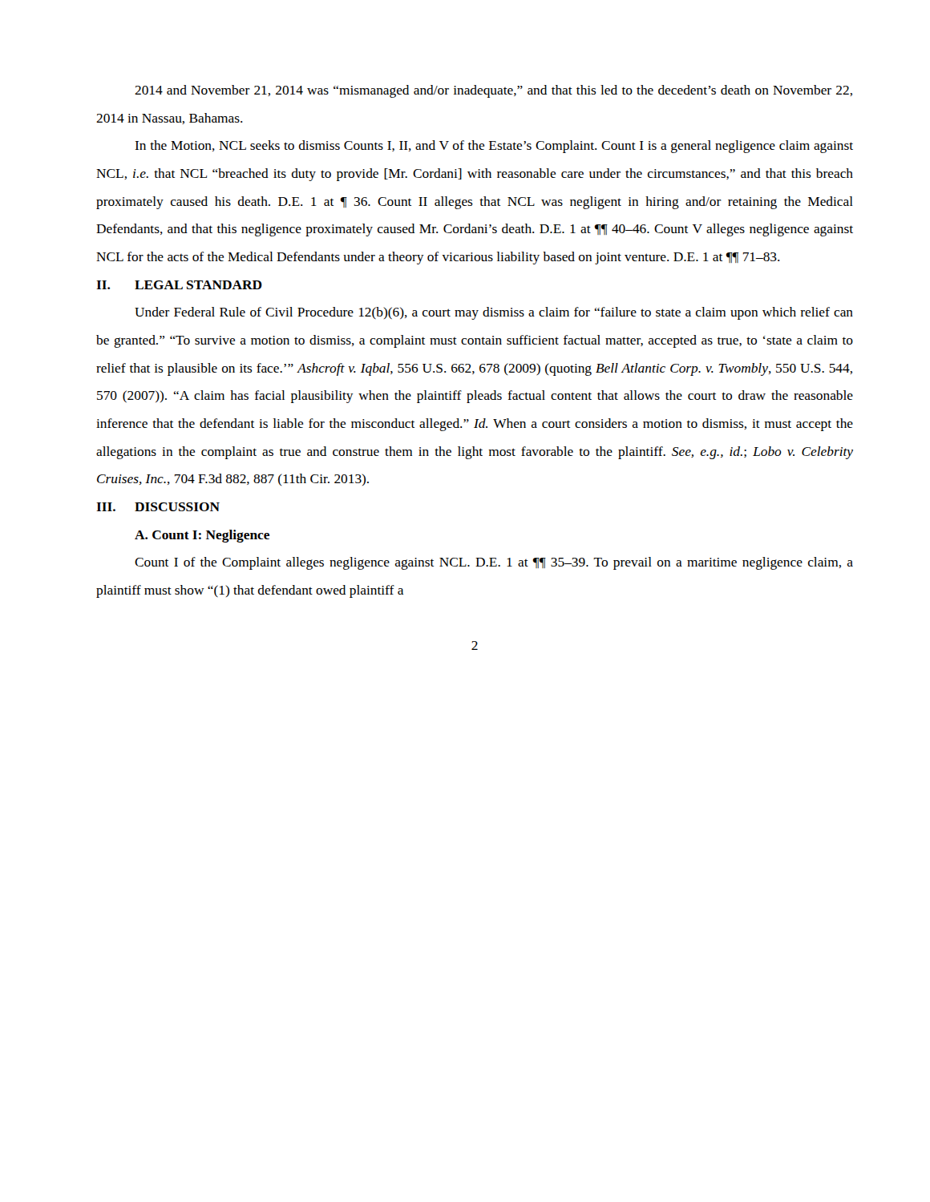2014 and November 21, 2014 was “mismanaged and/or inadequate,” and that this led to the decedent’s death on November 22, 2014 in Nassau, Bahamas.
In the Motion, NCL seeks to dismiss Counts I, II, and V of the Estate’s Complaint. Count I is a general negligence claim against NCL, i.e. that NCL “breached its duty to provide [Mr. Cordani] with reasonable care under the circumstances,” and that this breach proximately caused his death. D.E. 1 at ¶ 36. Count II alleges that NCL was negligent in hiring and/or retaining the Medical Defendants, and that this negligence proximately caused Mr. Cordani’s death. D.E. 1 at ¶¶ 40–46. Count V alleges negligence against NCL for the acts of the Medical Defendants under a theory of vicarious liability based on joint venture. D.E. 1 at ¶¶ 71–83.
II. LEGAL STANDARD
Under Federal Rule of Civil Procedure 12(b)(6), a court may dismiss a claim for “failure to state a claim upon which relief can be granted.” “To survive a motion to dismiss, a complaint must contain sufficient factual matter, accepted as true, to ‘state a claim to relief that is plausible on its face.’” Ashcroft v. Iqbal, 556 U.S. 662, 678 (2009) (quoting Bell Atlantic Corp. v. Twombly, 550 U.S. 544, 570 (2007)). “A claim has facial plausibility when the plaintiff pleads factual content that allows the court to draw the reasonable inference that the defendant is liable for the misconduct alleged.” Id. When a court considers a motion to dismiss, it must accept the allegations in the complaint as true and construe them in the light most favorable to the plaintiff. See, e.g., id.; Lobo v. Celebrity Cruises, Inc., 704 F.3d 882, 887 (11th Cir. 2013).
III. DISCUSSION
A. Count I: Negligence
Count I of the Complaint alleges negligence against NCL. D.E. 1 at ¶¶ 35–39. To prevail on a maritime negligence claim, a plaintiff must show “(1) that defendant owed plaintiff a
2